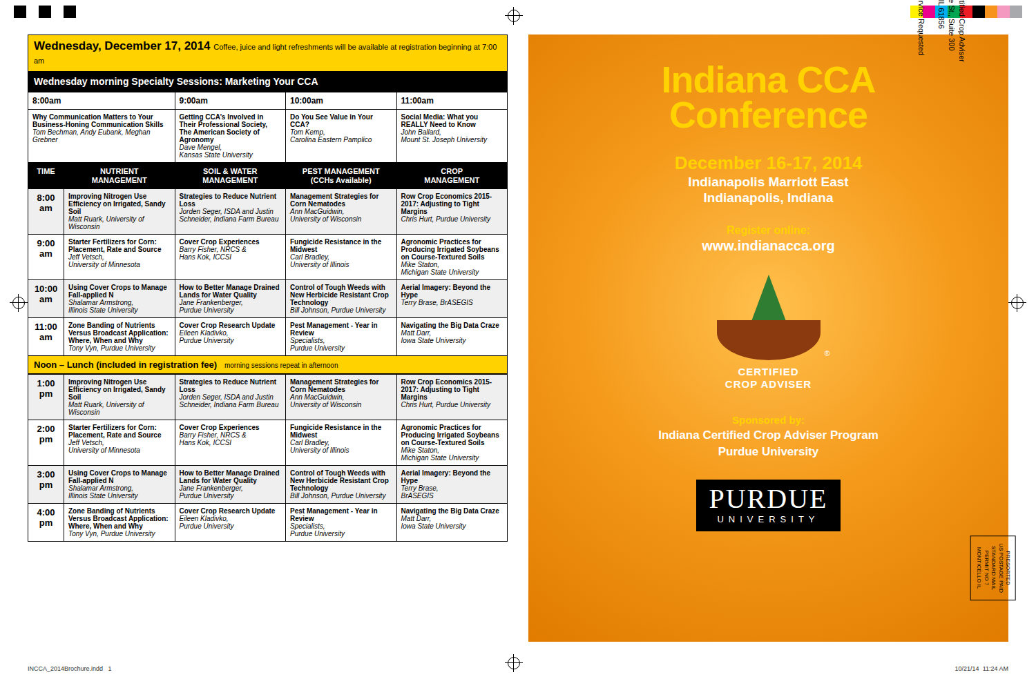Wednesday, December 17, 2014 Coffee, juice and light refreshments will be available at registration beginning at 7:00 am
Wednesday morning Specialty Sessions: Marketing Your CCA
| 8:00am | 9:00am | 10:00am | 11:00am |
| Why Communication Matters to Your Business-Honing Communication Skills Tom Bechman, Andy Eubank, Meghan Grebner | Getting CCA’s Involved in Their Professional Society, The American Society of Agronomy Dave Mengel, Kansas State University | Do You See Value in Your CCA? Tom Kemp, Carolina Eastern Pamplico | Social Media: What you REALLY Need to Know John Ballard, Mount St. Joseph University |
| TIME | NUTRIENT MANAGEMENT | SOIL & WATER MANAGEMENT | PEST MANAGEMENT (CCHs Available) | CROP MANAGEMENT |
| --- | --- | --- | --- | --- |
| 8:00 am | Improving Nitrogen Use Efficiency on Irrigated, Sandy Soil Matt Ruark, University of Wisconsin | Strategies to Reduce Nutrient Loss Jorden Seger, ISDA and Justin Schneider, Indiana Farm Bureau | Management Strategies for Corn Nematodes Ann MacGuidwin, University of Wisconsin | Row Crop Economics 2015-2017: Adjusting to Tight Margins Chris Hurt, Purdue University |
| 9:00 am | Starter Fertilizers for Corn: Placement, Rate and Source Jeff Vetsch, University of Minnesota | Cover Crop Experiences Barry Fisher, NRCS & Hans Kok, ICCSI | Fungicide Resistance in the Midwest Carl Bradley, University of Illinois | Agronomic Practices for Producing Irrigated Soybeans on Course-Textured Soils Mike Staton, Michigan State University |
| 10:00 am | Using Cover Crops to Manage Fall-applied N Shalamar Armstrong, Illinois State University | How to Better Manage Drained Lands for Water Quality Jane Frankenberger, Purdue University | Control of Tough Weeds with New Herbicide Resistant Crop Technology Bill Johnson, Purdue University | Aerial Imagery: Beyond the Hype Terry Brase, BrASEGIS |
| 11:00 am | Zone Banding of Nutrients Versus Broadcast Application: Where, When and Why Tony Vyn, Purdue University | Cover Crop Research Update Eileen Kladivko, Purdue University | Pest Management - Year in Review Specialists, Purdue University | Navigating the Big Data Craze Matt Darr, Iowa State University |
Noon – Lunch (included in registration fee) morning sessions repeat in afternoon
| 1:00 pm | Improving Nitrogen Use Efficiency on Irrigated, Sandy Soil Matt Ruark, University of Wisconsin | Strategies to Reduce Nutrient Loss Jorden Seger, ISDA and Justin Schneider, Indiana Farm Bureau | Management Strategies for Corn Nematodes Ann MacGuidwin, University of Wisconsin | Row Crop Economics 2015-2017: Adjusting to Tight Margins Chris Hurt, Purdue University |
| 2:00 pm | Starter Fertilizers for Corn: Placement, Rate and Source Jeff Vetsch, University of Minnesota | Cover Crop Experiences Barry Fisher, NRCS & Hans Kok, ICCSI | Fungicide Resistance in the Midwest Carl Bradley, University of Illinois | Agronomic Practices for Producing Irrigated Soybeans on Course-Textured Soils Mike Staton, Michigan State University |
| 3:00 pm | Using Cover Crops to Manage Fall-applied N Shalamar Armstrong, Illinois State University | How to Better Manage Drained Lands for Water Quality Jane Frankenberger, Purdue University | Control of Tough Weeds with New Herbicide Resistant Crop Technology Bill Johnson, Purdue University | Aerial Imagery: Beyond the Hype Terry Brase, BrASEGIS |
| 4:00 pm | Zone Banding of Nutrients Versus Broadcast Application: Where, When and Why Tony Vyn, Purdue University | Cover Crop Research Update Eileen Kladivko, Purdue University | Pest Management - Year in Review Specialists, Purdue University | Navigating the Big Data Craze Matt Darr, Iowa State University |
Indiana CCA
Conference
December 16-17, 2014
Indianapolis Marriott East
Indianapolis, Indiana
Register online: www.indianacca.org
CERTIFIED
CROP ADVISER
Sponsored by: Indiana Certified Crop Adviser Program Purdue University
PURDUE
UNIVERSITY
Indiana Certified Crop Adviser
107 S. State St., Suite 300
Monticello, IL 61856
Address Service Requested
PRESORTED
US POSTAGE PAID
STANDARD MAIL
PERMIT NO 7
MONTICELLO IL
INCCA_2014Brochure.indd 1 10/21/14 11:24 AM